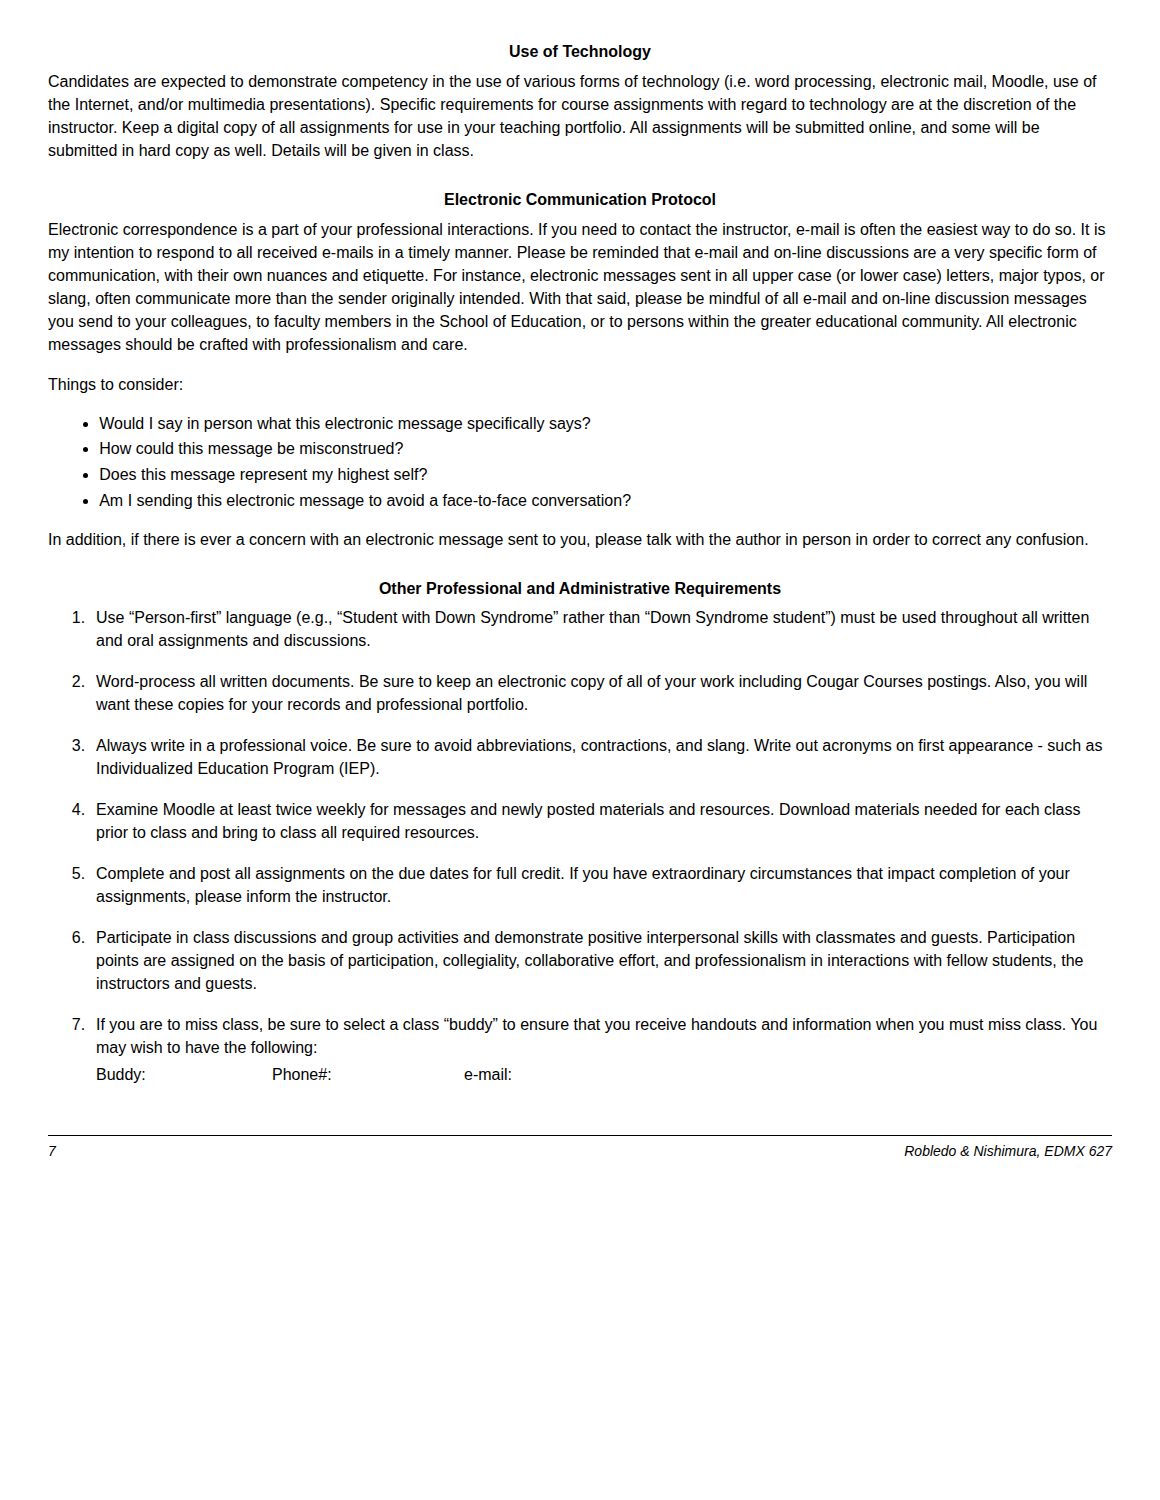Use of Technology
Candidates are expected to demonstrate competency in the use of various forms of technology (i.e. word processing, electronic mail, Moodle, use of the Internet, and/or multimedia presentations). Specific requirements for course assignments with regard to technology are at the discretion of the instructor. Keep a digital copy of all assignments for use in your teaching portfolio. All assignments will be submitted online, and some will be submitted in hard copy as well. Details will be given in class.
Electronic Communication Protocol
Electronic correspondence is a part of your professional interactions. If you need to contact the instructor, e-mail is often the easiest way to do so. It is my intention to respond to all received e-mails in a timely manner. Please be reminded that e-mail and on-line discussions are a very specific form of communication, with their own nuances and etiquette. For instance, electronic messages sent in all upper case (or lower case) letters, major typos, or slang, often communicate more than the sender originally intended. With that said, please be mindful of all e-mail and on-line discussion messages you send to your colleagues, to faculty members in the School of Education, or to persons within the greater educational community. All electronic messages should be crafted with professionalism and care.
Things to consider:
Would I say in person what this electronic message specifically says?
How could this message be misconstrued?
Does this message represent my highest self?
Am I sending this electronic message to avoid a face-to-face conversation?
In addition, if there is ever a concern with an electronic message sent to you, please talk with the author in person in order to correct any confusion.
Other Professional and Administrative Requirements
Use “Person-first” language (e.g., “Student with Down Syndrome” rather than “Down Syndrome student”) must be used throughout all written and oral assignments and discussions.
Word-process all written documents. Be sure to keep an electronic copy of all of your work including Cougar Courses postings. Also, you will want these copies for your records and professional portfolio.
Always write in a professional voice. Be sure to avoid abbreviations, contractions, and slang. Write out acronyms on first appearance - such as Individualized Education Program (IEP).
Examine Moodle at least twice weekly for messages and newly posted materials and resources. Download materials needed for each class prior to class and bring to class all required resources.
Complete and post all assignments on the due dates for full credit. If you have extraordinary circumstances that impact completion of your assignments, please inform the instructor.
Participate in class discussions and group activities and demonstrate positive interpersonal skills with classmates and guests. Participation points are assigned on the basis of participation, collegiality, collaborative effort, and professionalism in interactions with fellow students, the instructors and guests.
If you are to miss class, be sure to select a class “buddy” to ensure that you receive handouts and information when you must miss class. You may wish to have the following: Buddy: Phone#: e-mail:
7 Robledo & Nishimura, EDMX 627